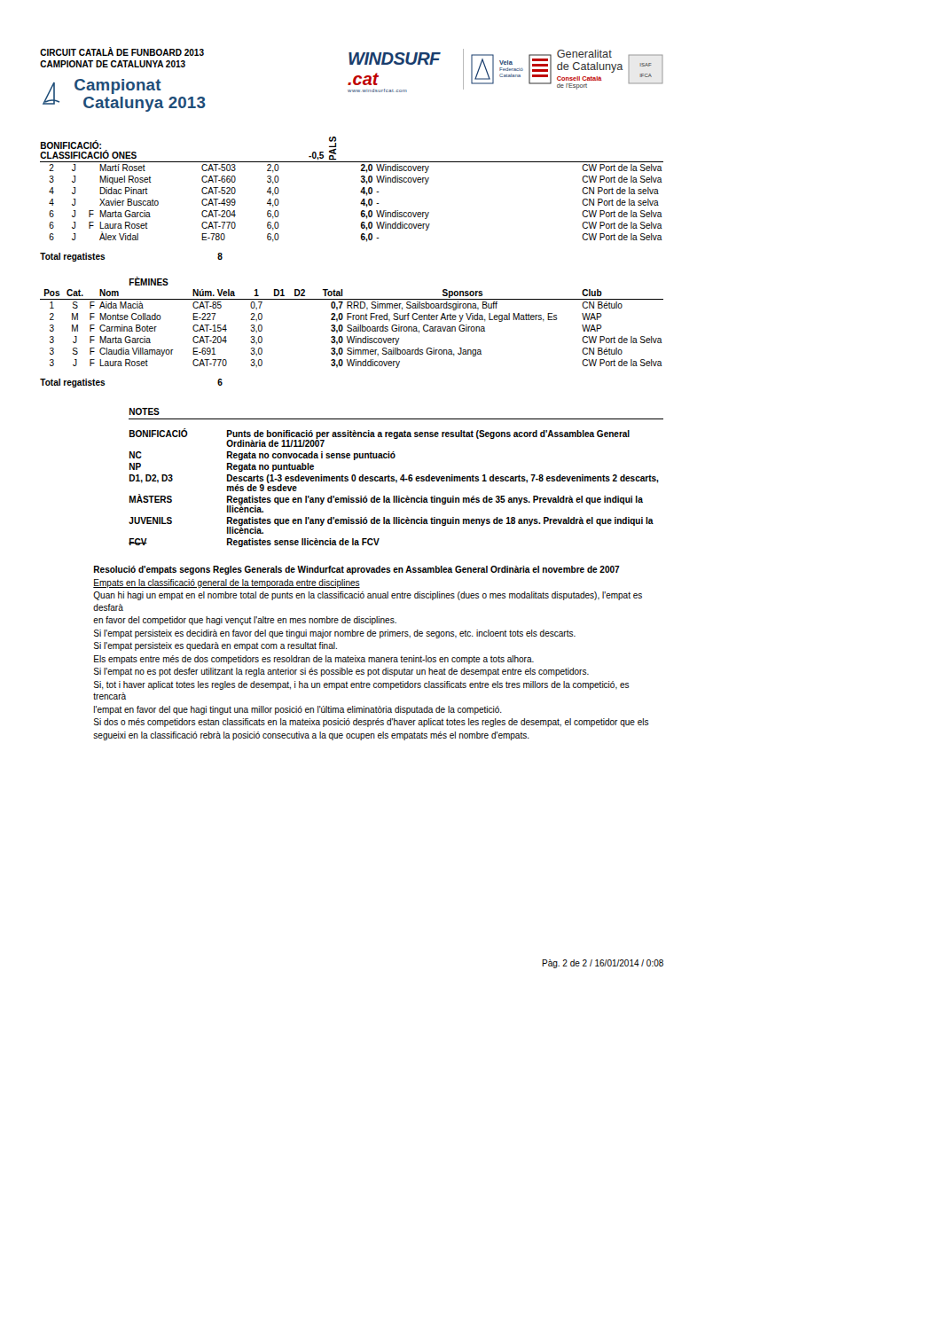CIRCUIT CATALÀ DE FUNBOARD 2013
CAMPIONAT DE CATALUNYA 2013
Campionat
Catalunya 2013
WINDSURF
.cat
www.windsurfcat.com
Vela
Federació
Catalana
Generalitat
de Catalunya
Consell Català
de l'Esport
ISAF IFCA
BONIFICACIÓ:
CLASSIFICACIÓ ONES
-0,5
PALS
| 2 | J | | Martí Roset | CAT-503 | 2,0 | | | 2,0 | Windiscovery | CW Port de la Selva |
| 3 | J | | Miquel Roset | CAT-660 | 3,0 | | | 3,0 | Windiscovery | CW Port de la Selva |
| 4 | J | | Didac Pinart | CAT-520 | 4,0 | | | 4,0 | - | CN Port de la selva |
| 4 | J | | Xavier Buscato | CAT-499 | 4,0 | | | 4,0 | - | CN Port de la selva |
| 6 | J | F | Marta Garcia | CAT-204 | 6,0 | | | 6,0 | Windiscovery | CW Port de la Selva |
| 6 | J | F | Laura Roset | CAT-770 | 6,0 | | | 6,0 | Winddicovery | CW Port de la Selva |
| 6 | J | | Àlex Vidal | E-780 | 6,0 | | | 6,0 | - | CW Port de la Selva |
Total regatistes
8
FÈMINES
| Pos | Cat. | | Nom | Núm. Vela | 1 | D1 | D2 | Total | Sponsors | Club |
| --- | --- | --- | --- | --- | --- | --- | --- | --- | --- | --- |
| 1 | S | F | Aida Macià | CAT-85 | 0,7 | | | 0,7 | RRD, Simmer, Sailsboardsgirona, Buff | CN Bétulo |
| 2 | M | F | Montse Collado | E-227 | 2,0 | | | 2,0 | Front Fred, Surf Center Arte y Vida, Legal Matters, Es | WAP |
| 3 | M | F | Carmina Boter | CAT-154 | 3,0 | | | 3,0 | Sailboards Girona, Caravan Girona | WAP |
| 3 | J | F | Marta Garcia | CAT-204 | 3,0 | | | 3,0 | Windiscovery | CW Port de la Selva |
| 3 | S | F | Claudia Villamayor | E-691 | 3,0 | | | 3,0 | Simmer, Sailboards Girona, Janga | CN Bétulo |
| 3 | J | F | Laura Roset | CAT-770 | 3,0 | | | 3,0 | Winddicovery | CW Port de la Selva |
Total regatistes
6
NOTES
| BONIFICACIÓ | Punts de bonificació per assitència a regata sense resultat (Segons acord d'Assamblea General Ordinària de 11/11/2007 |
| NC | Regata no convocada i sense puntuació |
| NP | Regata no puntuable |
| D1, D2, D3 | Descarts (1-3 esdeveniments 0 descarts, 4-6 esdeveniments 1 descarts, 7-8 esdeveniments 2 descarts, més de 9 esdeve |
| MÀSTERS | Regatistes que en l'any d'emissió de la llicència tinguin més de 35 anys. Prevaldrà el que indiqui la llicència. |
| JUVENILS | Regatistes que en l'any d'emissió de la llicència tinguin menys de 18 anys. Prevaldrà el que indiqui la llicència. |
| FCV | Regatistes sense llicència de la FCV |
Resolució d'empats segons Regles Generals de Windurfcat aprovades en Assamblea General Ordinària el novembre de 2007
Empats en la classificació general de la temporada entre disciplines
Quan hi hagi un empat en el nombre total de punts en la classificació anual entre disciplines (dues o mes modalitats disputades), l'empat es desfarà
en favor del competidor que hagi vençut l'altre en mes nombre de disciplines.
Si l'empat persisteix es decidirà en favor del que tingui major nombre de primers, de segons, etc. incloent tots els descarts.
Si l'empat persisteix es quedarà en empat com a resultat final.
Els empats entre més de dos competidors es resoldran de la mateixa manera tenint-los en compte a tots alhora.
Si l'empat no es pot desfer utilitzant la regla anterior si és possible es pot disputar un heat de desempat entre els competidors.
Si, tot i haver aplicat totes les regles de desempat, i ha un empat entre competidors classificats entre els tres millors de la competició, es trencarà
l'empat en favor del que hagi tingut una millor posició en l'última eliminatòria disputada de la competició.
Si dos o més competidors estan classificats en la mateixa posició després d'haver aplicat totes les regles de desempat, el competidor que els
segueixi en la classificació rebrà la posició consecutiva a la que ocupen els empatats més el nombre d'empats.
Pàg. 2 de 2 / 16/01/2014 / 0:08